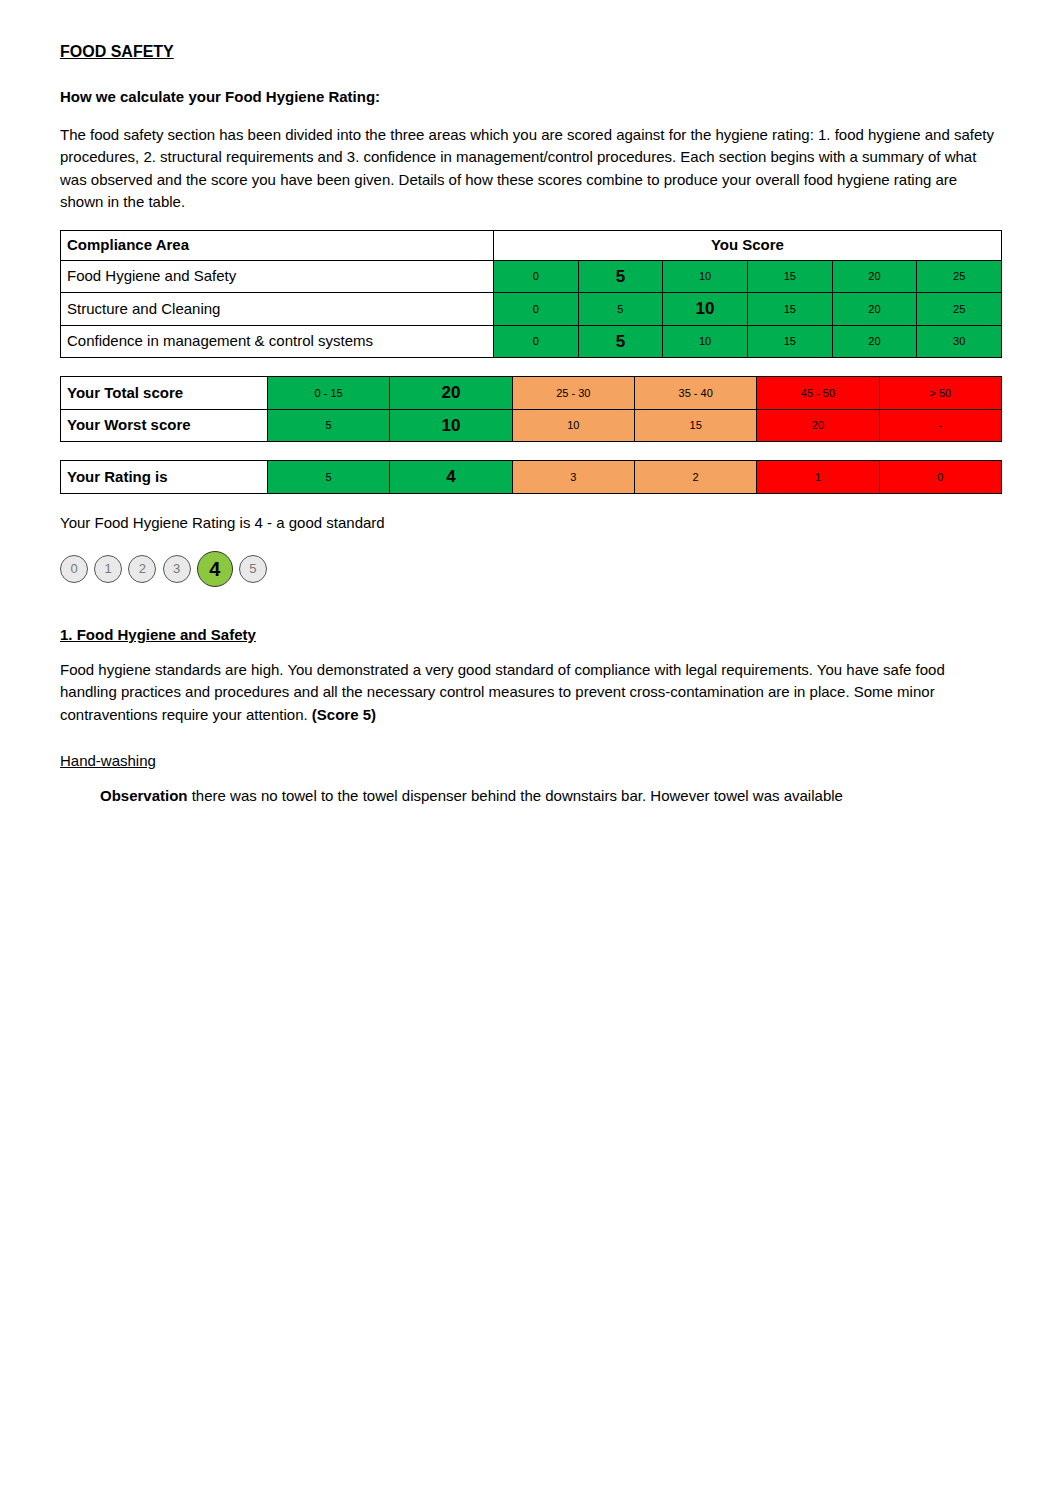FOOD SAFETY
How we calculate your Food Hygiene Rating:
The food safety section has been divided into the three areas which you are scored against for the hygiene rating: 1. food hygiene and safety procedures, 2. structural requirements and 3. confidence in management/control procedures. Each section begins with a summary of what was observed and the score you have been given. Details of how these scores combine to produce your overall food hygiene rating are shown in the table.
| Compliance Area | You Score |
| --- | --- |
| Food Hygiene and Safety | 0 | 5 | 10 | 15 | 20 | 25 |
| Structure and Cleaning | 0 | 5 | 10 | 15 | 20 | 25 |
| Confidence in management & control systems | 0 | 5 | 10 | 15 | 20 | 30 |
| Your Total score | 0 - 15 | 20 | 25 - 30 | 35 - 40 | 45 - 50 | > 50 |
| Your Worst score | 5 | 10 | 10 | 15 | 20 | - |
| Your Rating is | 5 | 4 | 3 | 2 | 1 | 0 |
Your Food Hygiene Rating is 4 - a good standard
0 1 2 3 4 5
1. Food Hygiene and Safety
Food hygiene standards are high. You demonstrated a very good standard of compliance with legal requirements. You have safe food handling practices and procedures and all the necessary control measures to prevent cross-contamination are in place. Some minor contraventions require your attention. (Score 5)
Hand-washing
Observation there was no towel to the towel dispenser behind the downstairs bar. However towel was available